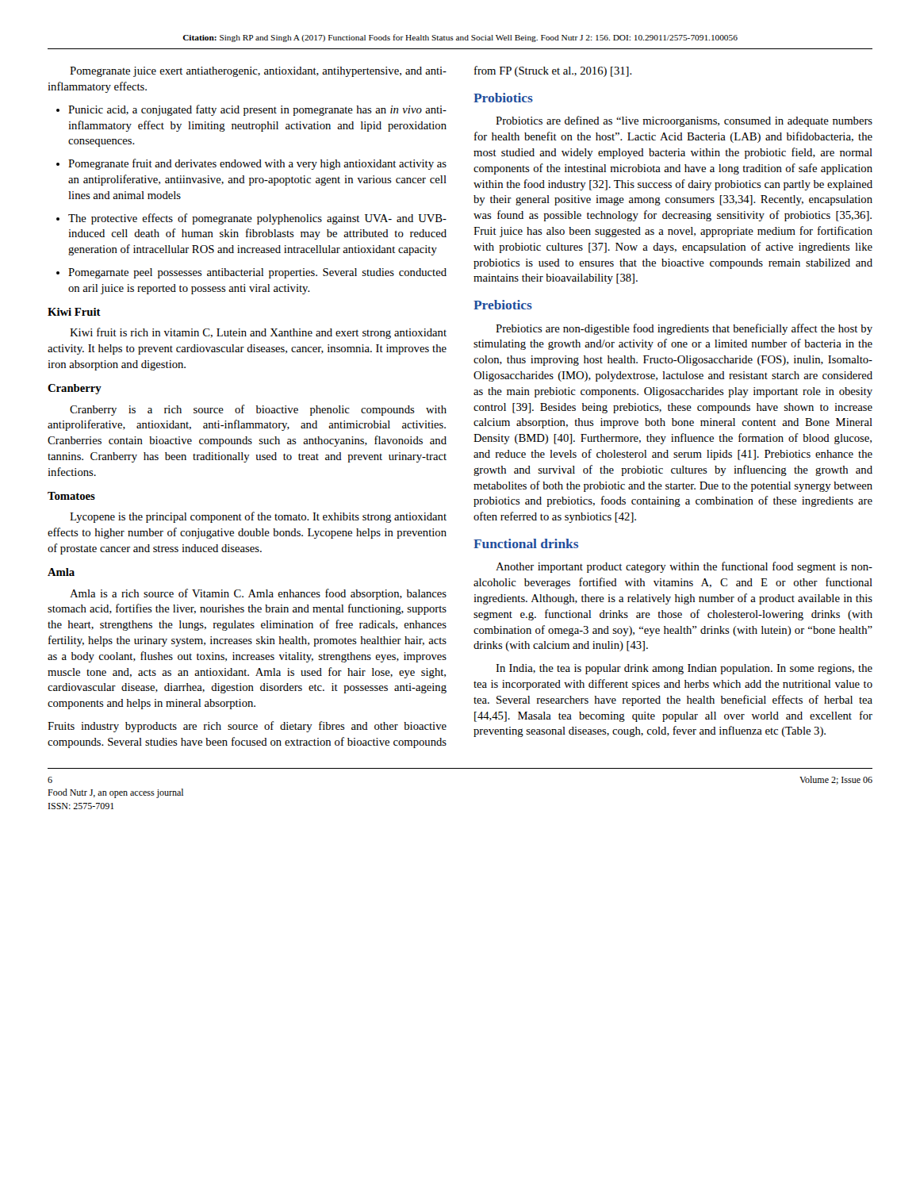Citation: Singh RP and Singh A (2017) Functional Foods for Health Status and Social Well Being. Food Nutr J 2: 156. DOI: 10.29011/2575-7091.100056
Pomegranate juice exert antiatherogenic, antioxidant, antihypertensive, and anti-inflammatory effects.
Punicic acid, a conjugated fatty acid present in pomegranate has an in vivo anti-inflammatory effect by limiting neutrophil activation and lipid peroxidation consequences.
Pomegranate fruit and derivates endowed with a very high antioxidant activity as an antiproliferative, antiinvasive, and pro-apoptotic agent in various cancer cell lines and animal models
The protective effects of pomegranate polyphenolics against UVA- and UVB-induced cell death of human skin fibroblasts may be attributed to reduced generation of intracellular ROS and increased intracellular antioxidant capacity
Pomegarnate peel possesses antibacterial properties. Several studies conducted on aril juice is reported to possess anti viral activity.
Kiwi Fruit
Kiwi fruit is rich in vitamin C, Lutein and Xanthine and exert strong antioxidant activity. It helps to prevent cardiovascular diseases, cancer, insomnia. It improves the iron absorption and digestion.
Cranberry
Cranberry is a rich source of bioactive phenolic compounds with antiproliferative, antioxidant, anti-inflammatory, and antimicrobial activities. Cranberries contain bioactive compounds such as anthocyanins, flavonoids and tannins. Cranberry has been traditionally used to treat and prevent urinary-tract infections.
Tomatoes
Lycopene is the principal component of the tomato. It exhibits strong antioxidant effects to higher number of conjugative double bonds. Lycopene helps in prevention of prostate cancer and stress induced diseases.
Amla
Amla is a rich source of Vitamin C. Amla enhances food absorption, balances stomach acid, fortifies the liver, nourishes the brain and mental functioning, supports the heart, strengthens the lungs, regulates elimination of free radicals, enhances fertility, helps the urinary system, increases skin health, promotes healthier hair, acts as a body coolant, flushes out toxins, increases vitality, strengthens eyes, improves muscle tone and, acts as an antioxidant. Amla is used for hair lose, eye sight, cardiovascular disease, diarrhea, digestion disorders etc. it possesses anti-ageing components and helps in mineral absorption.
Fruits industry byproducts are rich source of dietary fibres and other bioactive compounds. Several studies have been focused on extraction of bioactive compounds from FP (Struck et al., 2016) [31].
Probiotics
Probiotics are defined as “live microorganisms, consumed in adequate numbers for health benefit on the host”. Lactic Acid Bacteria (LAB) and bifidobacteria, the most studied and widely employed bacteria within the probiotic field, are normal components of the intestinal microbiota and have a long tradition of safe application within the food industry [32]. This success of dairy probiotics can partly be explained by their general positive image among consumers [33,34]. Recently, encapsulation was found as possible technology for decreasing sensitivity of probiotics [35,36]. Fruit juice has also been suggested as a novel, appropriate medium for fortification with probiotic cultures [37]. Now a days, encapsulation of active ingredients like probiotics is used to ensures that the bioactive compounds remain stabilized and maintains their bioavailability [38].
Prebiotics
Prebiotics are non-digestible food ingredients that beneficially affect the host by stimulating the growth and/or activity of one or a limited number of bacteria in the colon, thus improving host health. Fructo-Oligosaccharide (FOS), inulin, Isomalto-Oligosaccharides (IMO), polydextrose, lactulose and resistant starch are considered as the main prebiotic components. Oligosaccharides play important role in obesity control [39]. Besides being prebiotics, these compounds have shown to increase calcium absorption, thus improve both bone mineral content and Bone Mineral Density (BMD) [40]. Furthermore, they influence the formation of blood glucose, and reduce the levels of cholesterol and serum lipids [41]. Prebiotics enhance the growth and survival of the probiotic cultures by influencing the growth and metabolites of both the probiotic and the starter. Due to the potential synergy between probiotics and prebiotics, foods containing a combination of these ingredients are often referred to as synbiotics [42].
Functional drinks
Another important product category within the functional food segment is non-alcoholic beverages fortified with vitamins A, C and E or other functional ingredients. Although, there is a relatively high number of a product available in this segment e.g. functional drinks are those of cholesterol-lowering drinks (with combination of omega-3 and soy), “eye health” drinks (with lutein) or “bone health” drinks (with calcium and inulin) [43].
In India, the tea is popular drink among Indian population. In some regions, the tea is incorporated with different spices and herbs which add the nutritional value to tea. Several researchers have reported the health beneficial effects of herbal tea [44,45]. Masala tea becoming quite popular all over world and excellent for preventing seasonal diseases, cough, cold, fever and influenza etc (Table 3).
6
Food Nutr J, an open access journal
ISSN: 2575-7091
Volume 2; Issue 06